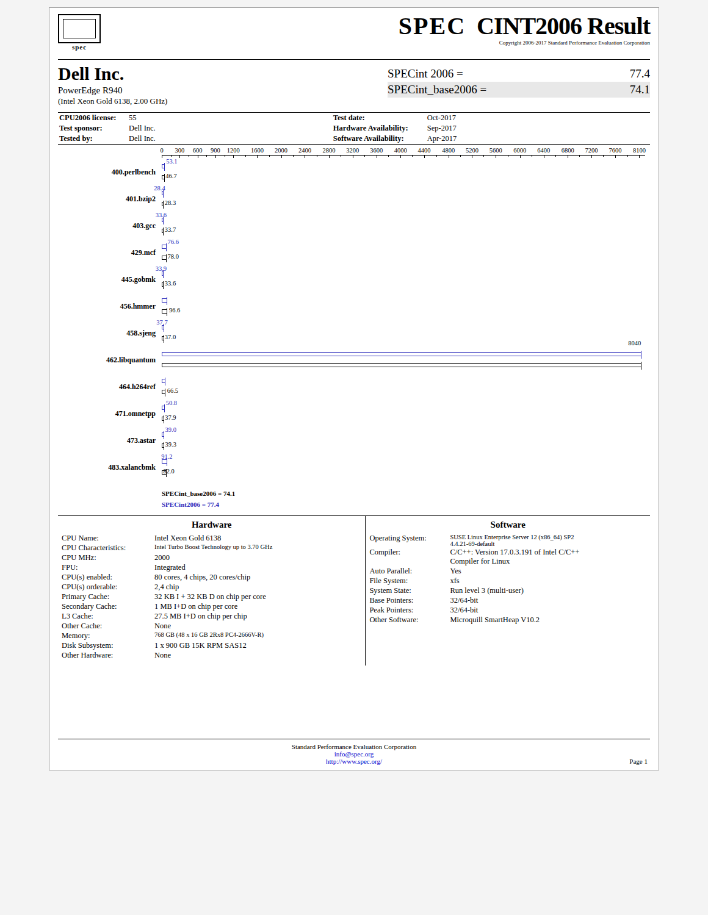spec
SPEC CINT2006 Result
Copyright 2006-2017 Standard Performance Evaluation Corporation
| SPECint 2006 = | 77.4 |
| SPECint_base2006 = | 74.1 |
Dell Inc.
PowerEdge R940
(Intel Xeon Gold 6138, 2.00 GHz)
| CPU2006 license: | 55 | Test date: | Oct-2017 |
| Test sponsor: | Dell Inc. | Hardware Availability: | Sep-2017 |
| Tested by: | Dell Inc. | Software Availability: | Apr-2017 |
0 300 600 900 1200 1600 2000 2400 2800 3200 3600 4000 4400 4800 5200 5600 6000 6400 6800 7200 7600 8100
400.perlbench
53.1
46.7
401.bzip2
28.4
28.3
403.gcc
33.6
33.7
429.mcf
76.6
78.0
445.gobmk
33.9
33.6
456.hmmer
96.6
458.sjeng
37.7
37.0
462.libquantum
8040
464.h264ref
66.5
471.omnetpp
50.8
37.9
473.astar
39.0
39.3
483.xalancbmk
91.2
82.0
SPECint_base2006 = 74.1
SPECint2006 = 77.4
Hardware
| CPU Name: | Intel Xeon Gold 6138 |
| CPU Characteristics: | Intel Turbo Boost Technology up to 3.70 GHz |
| CPU MHz: | 2000 |
| FPU: | Integrated |
| CPU(s) enabled: | 80 cores, 4 chips, 20 cores/chip |
| CPU(s) orderable: | 2,4 chip |
| Primary Cache: | 32 KB I + 32 KB D on chip per core |
| Secondary Cache: | 1 MB I+D on chip per core |
| L3 Cache: | 27.5 MB I+D on chip per chip |
| Other Cache: | None |
| Memory: | 768 GB (48 x 16 GB 2Rx8 PC4-2666V-R) |
| Disk Subsystem: | 1 x 900 GB 15K RPM SAS12 |
| Other Hardware: | None |
Software
| Operating System: | SUSE Linux Enterprise Server 12 (x86_64) SP2 4.4.21-69-default |
| Compiler: | C/C++: Version 17.0.3.191 of Intel C/C++ Compiler for Linux |
| Auto Parallel: | Yes |
| File System: | xfs |
| System State: | Run level 3 (multi-user) |
| Base Pointers: | 32/64-bit |
| Peak Pointers: | 32/64-bit |
| Other Software: | Microquill SmartHeap V10.2 |
Standard Performance Evaluation Corporation
info@spec.org
http://www.spec.org/ Page 1